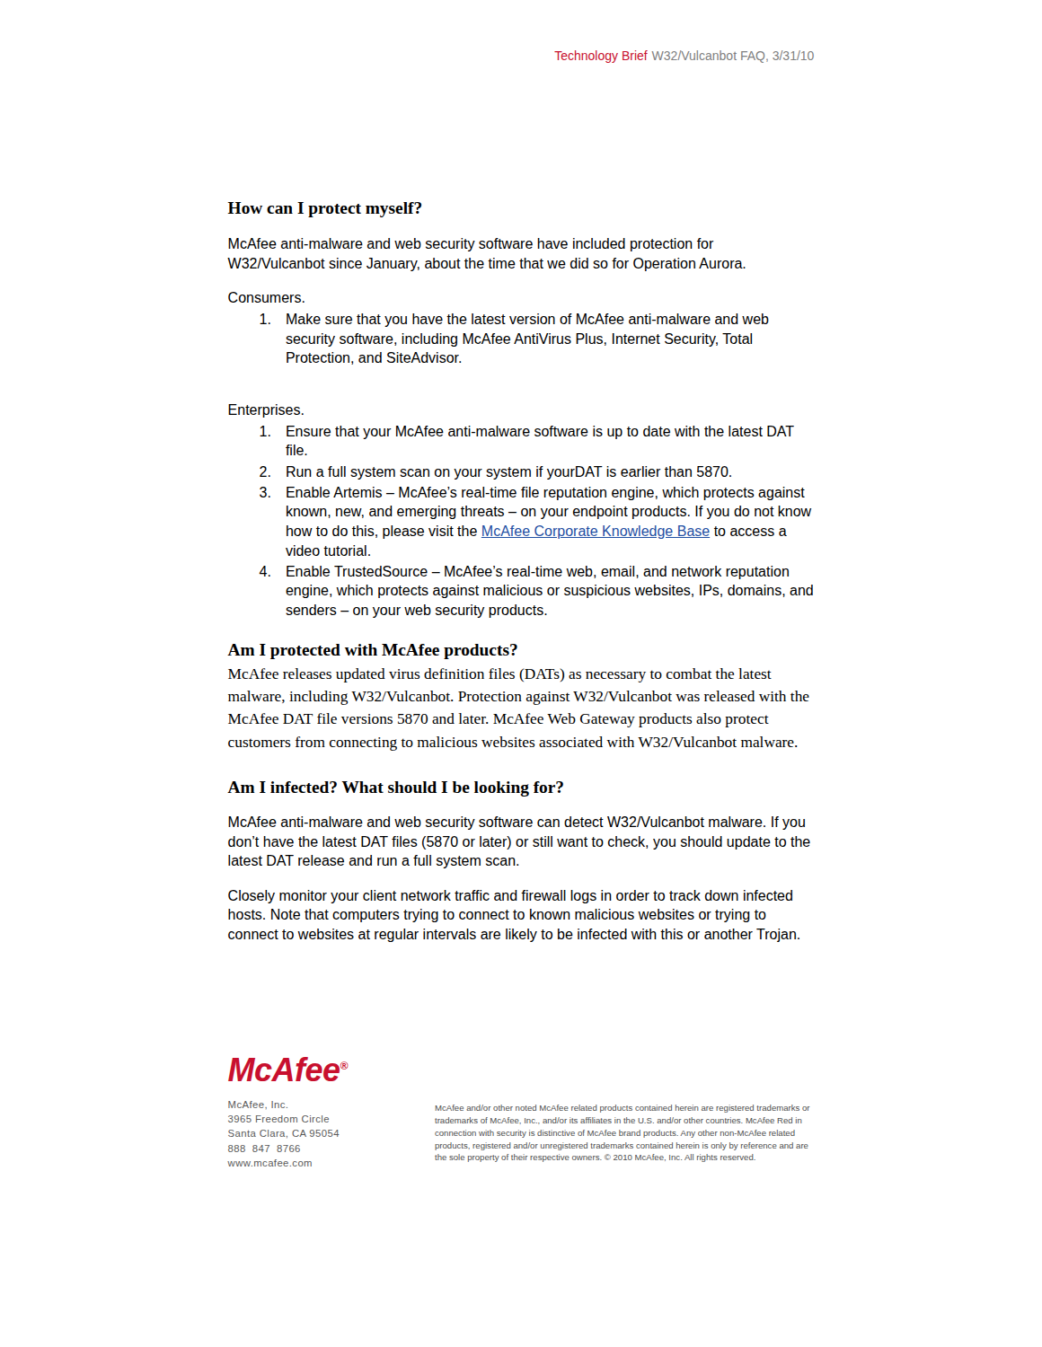Technology Brief W32/Vulcanbot FAQ, 3/31/10
How can I protect myself?
McAfee anti-malware and web security software have included protection for W32/Vulcanbot since January, about the time that we did so for Operation Aurora.
Consumers.
Make sure that you have the latest version of McAfee anti-malware and web security software, including McAfee AntiVirus Plus, Internet Security, Total Protection, and SiteAdvisor.
Enterprises.
Ensure that your McAfee anti-malware software is up to date with the latest DAT file.
Run a full system scan on your system if yourDAT is earlier than 5870.
Enable Artemis – McAfee’s real-time file reputation engine, which protects against known, new, and emerging threats – on your endpoint products. If you do not know how to do this, please visit the McAfee Corporate Knowledge Base to access a video tutorial.
Enable TrustedSource – McAfee’s real-time web, email, and network reputation engine, which protects against malicious or suspicious websites, IPs, domains, and senders – on your web security products.
Am I protected with McAfee products?
McAfee releases updated virus definition files (DATs) as necessary to combat the latest malware, including W32/Vulcanbot. Protection against W32/Vulcanbot was released with the McAfee DAT file versions 5870 and later. McAfee Web Gateway products also protect customers from connecting to malicious websites associated with W32/Vulcanbot malware.
Am I infected? What should I be looking for?
McAfee anti-malware and web security software can detect W32/Vulcanbot malware. If you don’t have the latest DAT files (5870 or later) or still want to check, you should update to the latest DAT release and run a full system scan.
Closely monitor your client network traffic and firewall logs in order to track down infected hosts. Note that computers trying to connect to known malicious websites or trying to connect to websites at regular intervals are likely to be infected with this or another Trojan.
McAfee®
McAfee, Inc.
3965 Freedom Circle
Santa Clara, CA 95054
888 847 8766
www.mcafee.com
McAfee and/or other noted McAfee related products contained herein are registered trademarks or trademarks of McAfee, Inc., and/or its affiliates in the U.S. and/or other countries. McAfee Red in connection with security is distinctive of McAfee brand products. Any other non-McAfee related products, registered and/or unregistered trademarks contained herein is only by reference and are the sole property of their respective owners. © 2010 McAfee, Inc. All rights reserved.